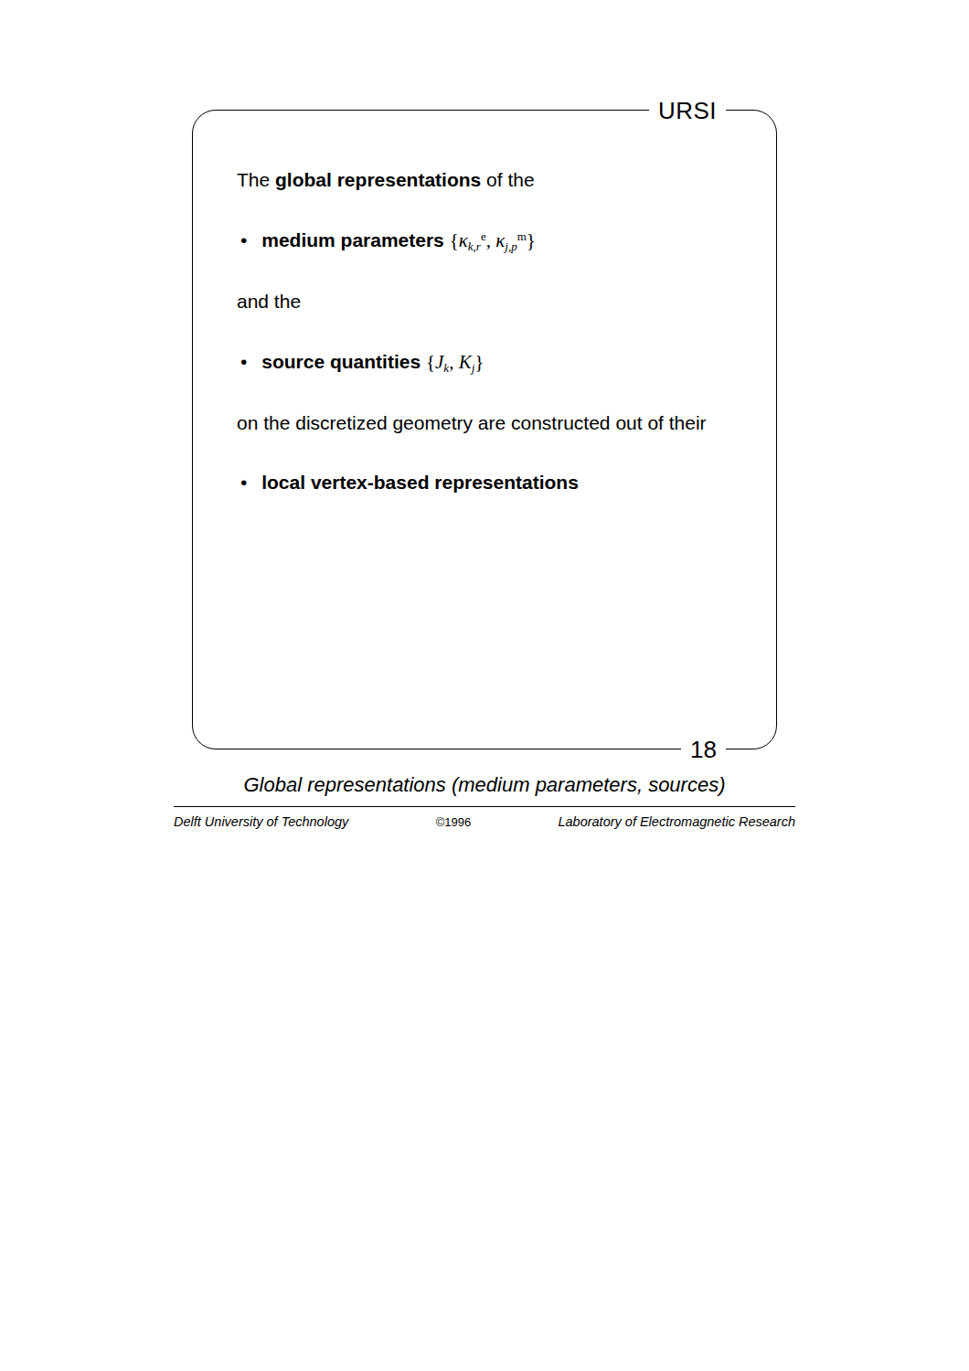URSI
18
The global representations of the
• medium parameters {κk,re, κj,pm}
and the
• source quantities {Jk, Kj}
on the discretized geometry are constructed out of their
• local vertex-based representations
Global representations (medium parameters, sources)
Delft University of Technology ©1996 Laboratory of Electromagnetic Research